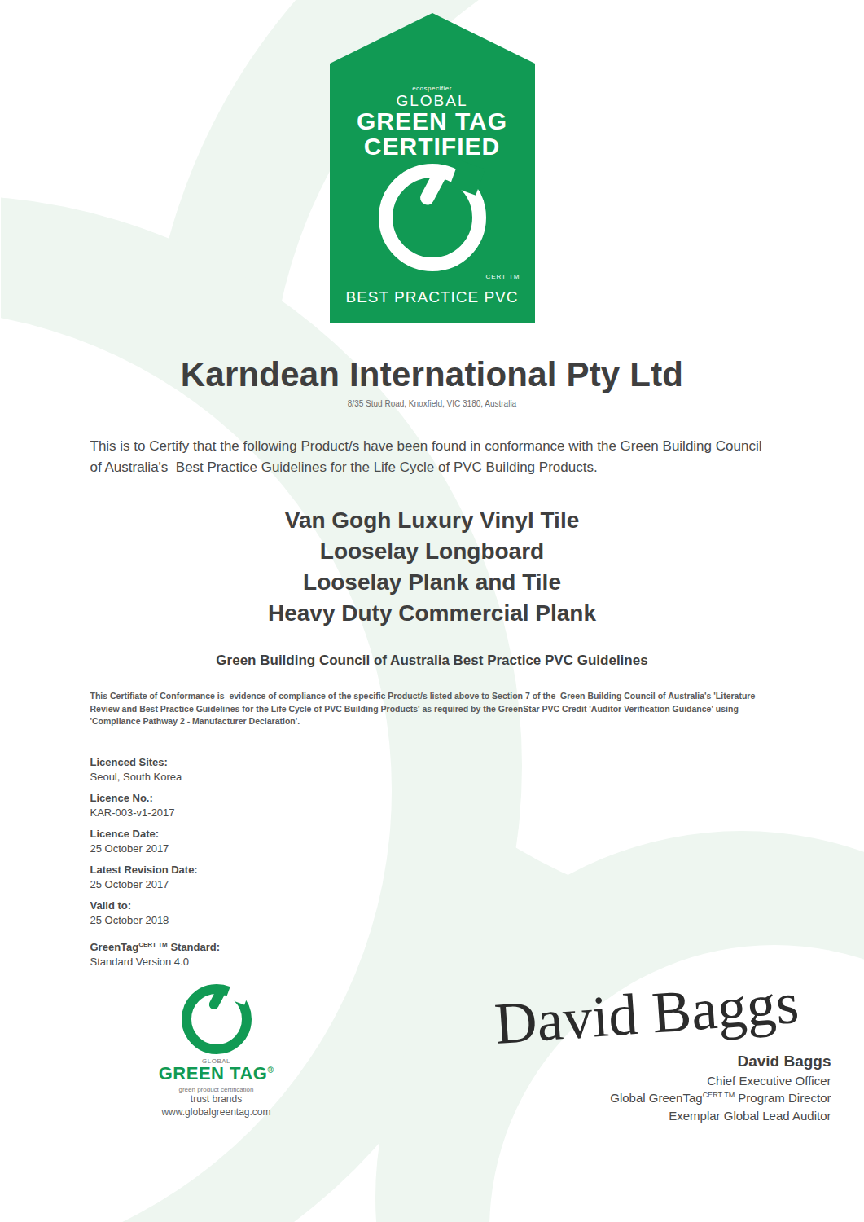ecospecifier
GLOBAL
GREEN TAG
CERTIFIED
CERT TM
BEST PRACTICE PVC
Karndean International Pty Ltd
8/35 Stud Road, Knoxfield, VIC 3180, Australia
This is to Certify that the following Product/s have been found in conformance with the Green Building Council of Australia's Best Practice Guidelines for the Life Cycle of PVC Building Products.
Van Gogh Luxury Vinyl Tile
Looselay Longboard
Looselay Plank and Tile
Heavy Duty Commercial Plank
Green Building Council of Australia Best Practice PVC Guidelines
This Certifiate of Conformance is evidence of compliance of the specific Product/s listed above to Section 7 of the Green Building Council of Australia's 'Literature Review and Best Practice Guidelines for the Life Cycle of PVC Building Products' as required by the GreenStar PVC Credit 'Auditor Verification Guidance' using 'Compliance Pathway 2 - Manufacturer Declaration'.
Licenced Sites:
Seoul, South Korea
Licence No.:
KAR-003-v1-2017
Licence Date:
25 October 2017
Latest Revision Date:
25 October 2017
Valid to:
25 October 2018
GreenTagCERT TM Standard:
Standard Version 4.0
GLOBAL
GREEN TAG®
green product certification
trust brands
www.globalgreentag.com
David Baggs
David Baggs
Chief Executive Officer
Global GreenTagCERT TM Program Director
Exemplar Global Lead Auditor